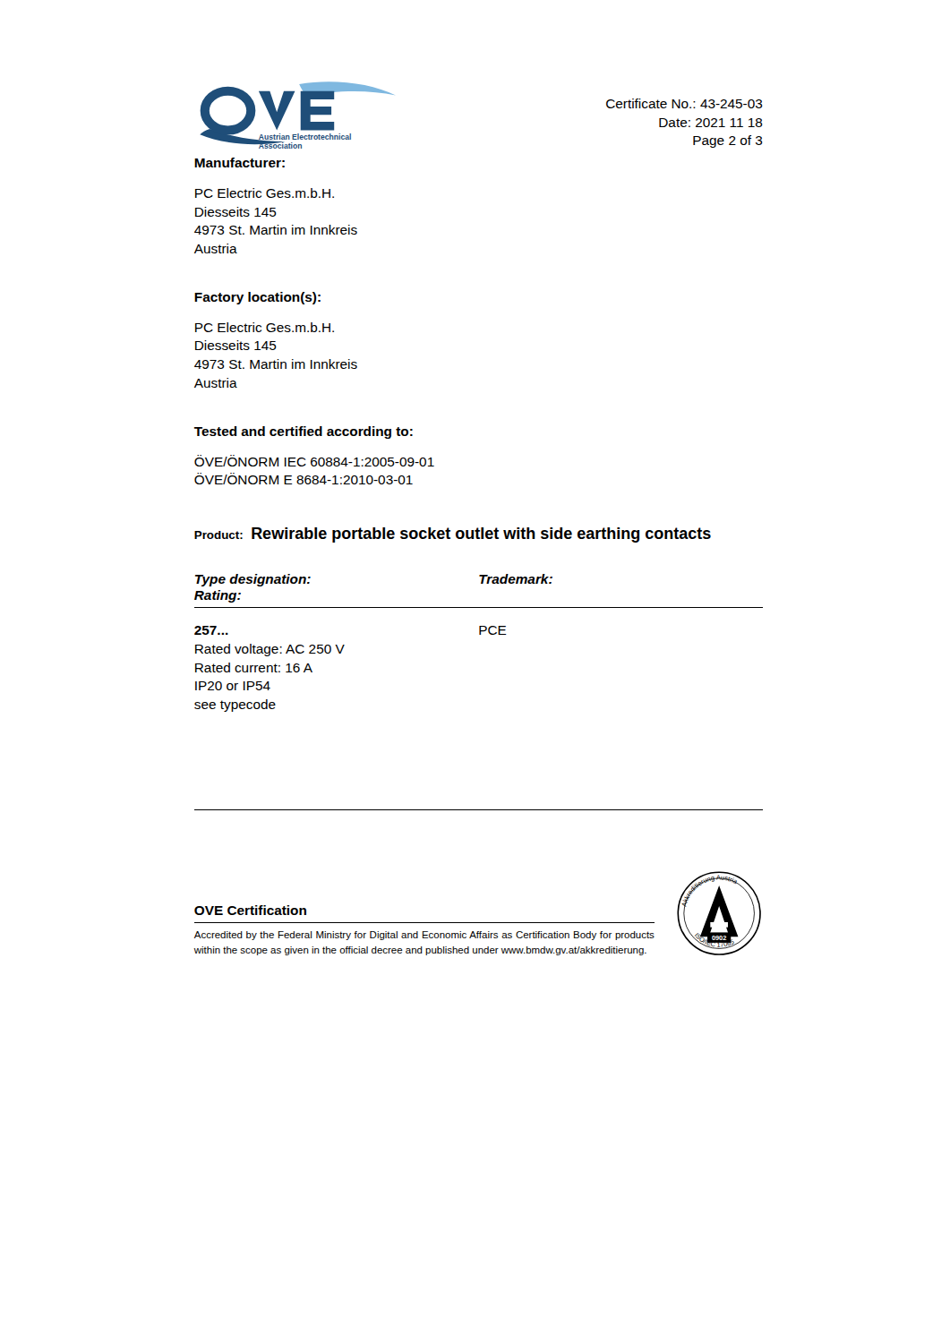Austrian Electrotechnical Association
Certificate No.: 43-245-03
Date: 2021 11 18
Page 2 of 3
Manufacturer:
PC Electric Ges.m.b.H.
Diesseits 145
4973 St. Martin im Innkreis
Austria
Factory location(s):
PC Electric Ges.m.b.H.
Diesseits 145
4973 St. Martin im Innkreis
Austria
Tested and certified according to:
ÖVE/ÖNORM IEC 60884-1:2005-09-01
ÖVE/ÖNORM E 8684-1:2010-03-01
Product: Rewirable portable socket outlet with side earthing contacts
| Type designation: Rating: | Trademark: |
| --- | --- |
| 257... Rated voltage: AC 250 V Rated current: 16 A IP20 or IP54 see typecode | PCE |
OVE Certification
Accredited by the Federal Ministry for Digital and Economic Affairs as Certification Body for products within the scope as given in the official decree and published under www.bmdw.gv.at/akkreditierung.
0902 Akkreditierung Austria ISO/IEC 17065